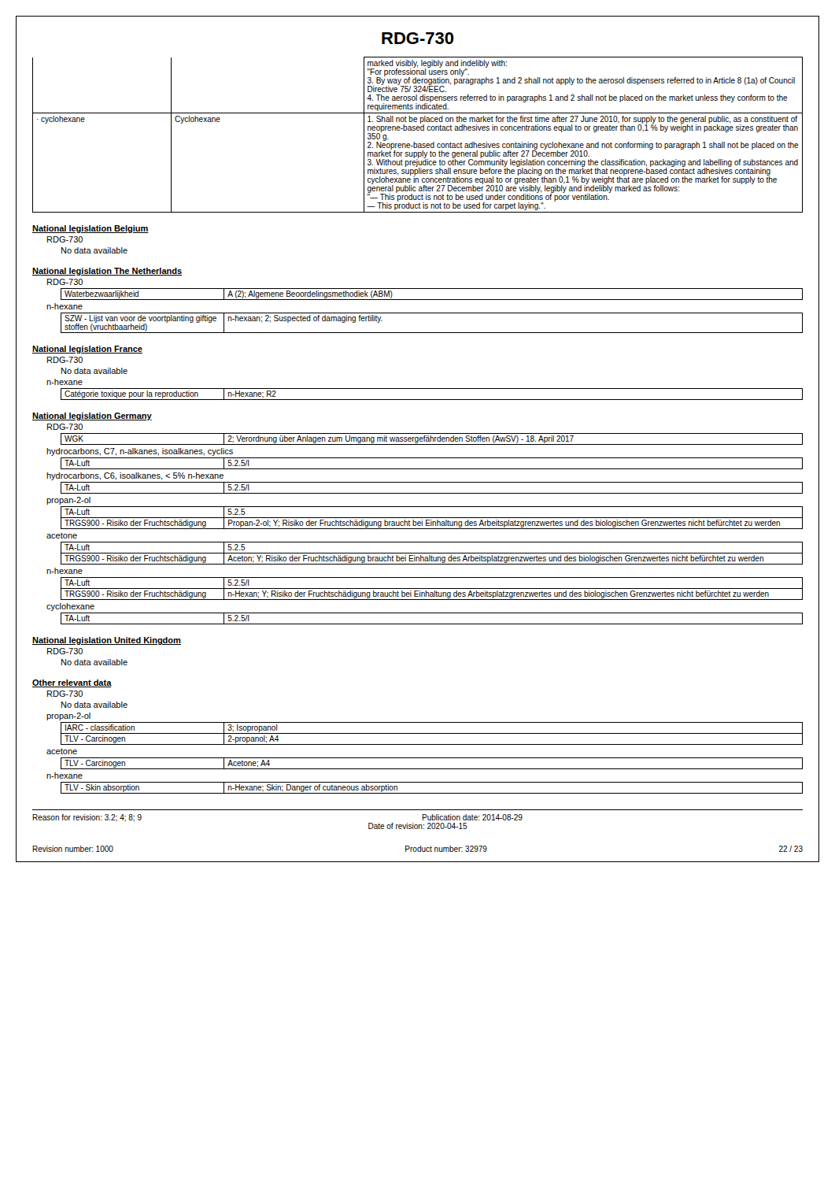RDG-730
| | | marked visibly, legibly and indelibly with: "For professional users only". 3. By way of derogation, paragraphs 1 and 2 shall not apply to the aerosol dispensers referred to in Article 8 (1a) of Council Directive 75/ 324/EEC. 4. The aerosol dispensers referred to in paragraphs 1 and 2 shall not be placed on the market unless they conform to the requirements indicated. |
| · cyclohexane | Cyclohexane | 1. Shall not be placed on the market for the first time after 27 June 2010, for supply to the general public, as a constituent of neoprene-based contact adhesives in concentrations equal to or greater than 0,1 % by weight in package sizes greater than 350 g. 2. Neoprene-based contact adhesives containing cyclohexane and not conforming to paragraph 1 shall not be placed on the market for supply to the general public after 27 December 2010. 3. Without prejudice to other Community legislation concerning the classification, packaging and labelling of substances and mixtures, suppliers shall ensure before the placing on the market that neoprene-based contact adhesives containing cyclohexane in concentrations equal to or greater than 0,1 % by weight that are placed on the market for supply to the general public after 27 December 2010 are visibly, legibly and indelibly marked as follows: "— This product is not to be used under conditions of poor ventilation. — This product is not to be used for carpet laying.". |
National legislation Belgium
RDG-730
No data available
National legislation The Netherlands
RDG-730
| Waterbezwaarlijkheid | A (2); Algemene Beoordelingsmethodiek (ABM) |
n-hexane
| SZW - Lijst van voor de voortplanting giftige stoffen (vruchtbaarheid) | n-hexaan; 2; Suspected of damaging fertility. |
National legislation France
RDG-730
No data available
n-hexane
| Catégorie toxique pour la reproduction | n-Hexane; R2 |
National legislation Germany
RDG-730
| WGK | 2; Verordnung über Anlagen zum Umgang mit wassergefährdenden Stoffen (AwSV) - 18. April 2017 |
hydrocarbons, C7, n-alkanes, isoalkanes, cyclics
| TA-Luft | 5.2.5/I |
hydrocarbons, C6, isoalkanes, < 5% n-hexane
| TA-Luft | 5.2.5/I |
propan-2-ol
| TA-Luft | 5.2.5 |
| TRGS900 - Risiko der Fruchtschädigung | Propan-2-ol; Y; Risiko der Fruchtschädigung braucht bei Einhaltung des Arbeitsplatzgrenzwertes und des biologischen Grenzwertes nicht befürchtet zu werden |
acetone
| TA-Luft | 5.2.5 |
| TRGS900 - Risiko der Fruchtschädigung | Aceton; Y; Risiko der Fruchtschädigung braucht bei Einhaltung des Arbeitsplatzgrenzwertes und des biologischen Grenzwertes nicht befürchtet zu werden |
n-hexane
| TA-Luft | 5.2.5/I |
| TRGS900 - Risiko der Fruchtschädigung | n-Hexan; Y; Risiko der Fruchtschädigung braucht bei Einhaltung des Arbeitsplatzgrenzwertes und des biologischen Grenzwertes nicht befürchtet zu werden |
cyclohexane
| TA-Luft | 5.2.5/I |
National legislation United Kingdom
RDG-730
No data available
Other relevant data
RDG-730
No data available
propan-2-ol
| IARC - classification | 3; Isopropanol |
| TLV - Carcinogen | 2-propanol; A4 |
acetone
| TLV - Carcinogen | Acetone; A4 |
n-hexane
| TLV - Skin absorption | n-Hexane; Skin; Danger of cutaneous absorption |
Reason for revision: 3.2; 4; 8; 9
Publication date: 2014-08-29
Date of revision: 2020-04-15
Revision number: 1000
Product number: 32979
22 / 23